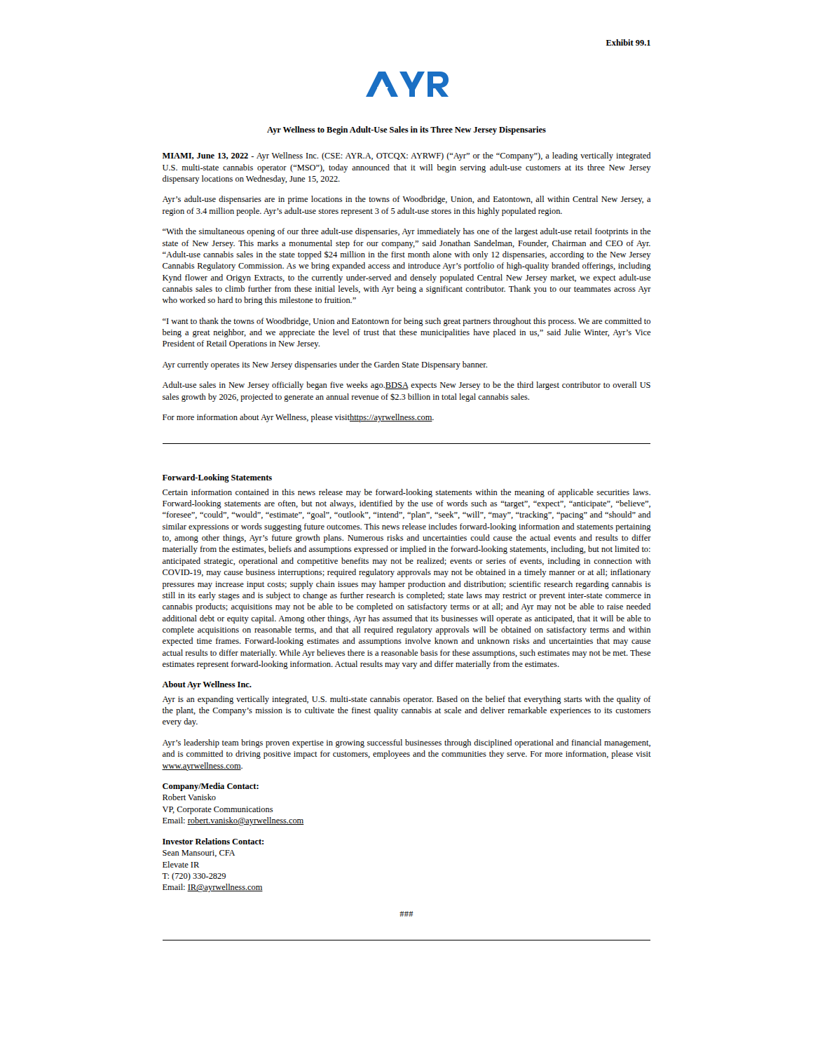Exhibit 99.1
Ayr Wellness to Begin Adult-Use Sales in its Three New Jersey Dispensaries
MIAMI, June 13, 2022 - Ayr Wellness Inc. (CSE: AYR.A, OTCQX: AYRWF) (“Ayr” or the “Company”), a leading vertically integrated U.S. multi-state cannabis operator (“MSO”), today announced that it will begin serving adult-use customers at its three New Jersey dispensary locations on Wednesday, June 15, 2022.
Ayr’s adult-use dispensaries are in prime locations in the towns of Woodbridge, Union, and Eatontown, all within Central New Jersey, a region of 3.4 million people. Ayr’s adult-use stores represent 3 of 5 adult-use stores in this highly populated region.
“With the simultaneous opening of our three adult-use dispensaries, Ayr immediately has one of the largest adult-use retail footprints in the state of New Jersey. This marks a monumental step for our company,” said Jonathan Sandelman, Founder, Chairman and CEO of Ayr. “Adult-use cannabis sales in the state topped $24 million in the first month alone with only 12 dispensaries, according to the New Jersey Cannabis Regulatory Commission. As we bring expanded access and introduce Ayr’s portfolio of high-quality branded offerings, including Kynd flower and Origyn Extracts, to the currently under-served and densely populated Central New Jersey market, we expect adult-use cannabis sales to climb further from these initial levels, with Ayr being a significant contributor. Thank you to our teammates across Ayr who worked so hard to bring this milestone to fruition.”
“I want to thank the towns of Woodbridge, Union and Eatontown for being such great partners throughout this process. We are committed to being a great neighbor, and we appreciate the level of trust that these municipalities have placed in us,” said Julie Winter, Ayr’s Vice President of Retail Operations in New Jersey.
Ayr currently operates its New Jersey dispensaries under the Garden State Dispensary banner.
Adult-use sales in New Jersey officially began five weeks ago.BDSA expects New Jersey to be the third largest contributor to overall US sales growth by 2026, projected to generate an annual revenue of $2.3 billion in total legal cannabis sales.
For more information about Ayr Wellness, please visithttps://ayrwellness.com.
Forward-Looking Statements
Certain information contained in this news release may be forward-looking statements within the meaning of applicable securities laws. Forward-looking statements are often, but not always, identified by the use of words such as “target”, “expect”, “anticipate”, “believe”, “foresee”, “could”, “would”, “estimate”, “goal”, “outlook”, “intend”, “plan”, “seek”, “will”, “may”, “tracking”, “pacing” and “should” and similar expressions or words suggesting future outcomes. This news release includes forward-looking information and statements pertaining to, among other things, Ayr’s future growth plans. Numerous risks and uncertainties could cause the actual events and results to differ materially from the estimates, beliefs and assumptions expressed or implied in the forward-looking statements, including, but not limited to: anticipated strategic, operational and competitive benefits may not be realized; events or series of events, including in connection with COVID-19, may cause business interruptions; required regulatory approvals may not be obtained in a timely manner or at all; inflationary pressures may increase input costs; supply chain issues may hamper production and distribution; scientific research regarding cannabis is still in its early stages and is subject to change as further research is completed; state laws may restrict or prevent inter-state commerce in cannabis products; acquisitions may not be able to be completed on satisfactory terms or at all; and Ayr may not be able to raise needed additional debt or equity capital. Among other things, Ayr has assumed that its businesses will operate as anticipated, that it will be able to complete acquisitions on reasonable terms, and that all required regulatory approvals will be obtained on satisfactory terms and within expected time frames. Forward-looking estimates and assumptions involve known and unknown risks and uncertainties that may cause actual results to differ materially. While Ayr believes there is a reasonable basis for these assumptions, such estimates may not be met. These estimates represent forward-looking information. Actual results may vary and differ materially from the estimates.
About Ayr Wellness Inc.
Ayr is an expanding vertically integrated, U.S. multi-state cannabis operator. Based on the belief that everything starts with the quality of the plant, the Company’s mission is to cultivate the finest quality cannabis at scale and deliver remarkable experiences to its customers every day.
Ayr’s leadership team brings proven expertise in growing successful businesses through disciplined operational and financial management, and is committed to driving positive impact for customers, employees and the communities they serve. For more information, please visit www.ayrwellness.com.
Company/Media Contact:
Robert Vanisko
VP, Corporate Communications
Email: robert.vanisko@ayrwellness.com
Investor Relations Contact:
Sean Mansouri, CFA
Elevate IR
T: (720) 330-2829
Email: IR@ayrwellness.com
###